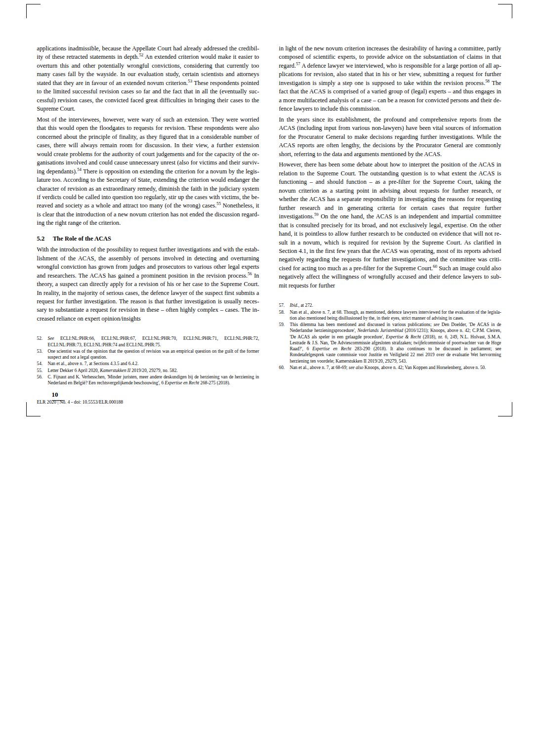applications inadmissible, because the Appellate Court had already addressed the credibility of these retracted statements in depth.52 An extended criterion would make it easier to overturn this and other potentially wrongful convictions, considering that currently too many cases fall by the wayside. In our evaluation study, certain scientists and attorneys stated that they are in favour of an extended novum criterion.53 These respondents pointed to the limited successful revision cases so far and the fact that in all the (eventually successful) revision cases, the convicted faced great difficulties in bringing their cases to the Supreme Court.
Most of the interviewees, however, were wary of such an extension. They were worried that this would open the floodgates to requests for revision. These respondents were also concerned about the principle of finality, as they figured that in a considerable number of cases, there will always remain room for discussion. In their view, a further extension would create problems for the authority of court judgements and for the capacity of the organisations involved and could cause unnecessary unrest (also for victims and their surviving dependants).54 There is opposition on extending the criterion for a novum by the legislature too. According to the Secretary of State, extending the criterion would endanger the character of revision as an extraordinary remedy, diminish the faith in the judiciary system if verdicts could be called into question too regularly, stir up the cases with victims, the bereaved and society as a whole and attract too many (of the wrong) cases.55 Nonetheless, it is clear that the introduction of a new novum criterion has not ended the discussion regarding the right range of the criterion.
5.2 The Role of the ACAS
With the introduction of the possibility to request further investigations and with the establishment of the ACAS, the assembly of persons involved in detecting and overturning wrongful conviction has grown from judges and prosecutors to various other legal experts and researchers. The ACAS has gained a prominent position in the revision process.56 In theory, a suspect can directly apply for a revision of his or her case to the Supreme Court. In reality, in the majority of serious cases, the defence lawyer of the suspect first submits a request for further investigation. The reason is that further investigation is usually necessary to substantiate a request for revision in these – often highly complex – cases. The increased reliance on expert opinion/insights
10
52.
See ECLI:NL:PHR:66, ECLI:NL:PHR:67, ECLI:NL:PHR:70, ECLI:NL:PHR:71, ECLI:NL:PHR:72, ECLI:NL:PHR:73, ECLI:NL:PHR:74 and ECLI:NL:PHR:75.
53.
One scientist was of the opinion that the question of revision was an empirical question on the guilt of the former suspect and not a legal question.
54.
Nan et al., above n. 7, at Sections 4.3.5 and 6.4.2.
55.
Letter Dekker 6 April 2020, Kamerstukken II 2019/20, 29279, no. 582.
56.
C. Fijnaut and K. Verhesschen, 'Minder juristen, meer andere deskundigen bij de herziening van de herziening in Nederland en België? Een rechtsvergelijkende beschouwing', 6 Expertise en Recht 268-275 (2018).
ELR 2020 | No. 4 - doi: 10.5553/ELR.000188
in light of the new novum criterion increases the desirability of having a committee, partly composed of scientific experts, to provide advice on the substantiation of claims in that regard.57 A defence lawyer we interviewed, who is responsible for a large portion of all applications for revision, also stated that in his or her view, submitting a request for further investigation is simply a step one is supposed to take within the revision process.58 The fact that the ACAS is comprised of a varied group of (legal) experts – and thus engages in a more multifaceted analysis of a case – can be a reason for convicted persons and their defence lawyers to include this commission.
In the years since its establishment, the profound and comprehensive reports from the ACAS (including input from various non-lawyers) have been vital sources of information for the Procurator General to make decisions regarding further investigations. While the ACAS reports are often lengthy, the decisions by the Procurator General are commonly short, referring to the data and arguments mentioned by the ACAS.
However, there has been some debate about how to interpret the position of the ACAS in relation to the Supreme Court. The outstanding question is to what extent the ACAS is functioning – and should function – as a pre-filter for the Supreme Court, taking the novum criterion as a starting point in advising about requests for further research, or whether the ACAS has a separate responsibility in investigating the reasons for requesting further research and in generating criteria for certain cases that require further investigations.59 On the one hand, the ACAS is an independent and impartial committee that is consulted precisely for its broad, and not exclusively legal, expertise. On the other hand, it is pointless to allow further research to be conducted on evidence that will not result in a novum, which is required for revision by the Supreme Court. As clarified in Section 4.1, in the first few years that the ACAS was operating, most of its reports advised negatively regarding the requests for further investigations, and the committee was criticised for acting too much as a pre-filter for the Supreme Court.60 Such an image could also negatively affect the willingness of wrongfully accused and their defence lawyers to submit requests for further
57.
Ibid., at 272.
58.
Nan et al., above n. 7, at 68. Though, as mentioned, defence lawyers interviewed for the evaluation of the legislation also mentioned being disillusioned by the, in their eyes, strict manner of advising in cases.
59.
This dilemma has been mentioned and discussed in various publications; see Den Doelder, 'De ACAS in de Nederlandse herzieningsprocedure', Nederlands Juristenblad (2016/1231); Knoops, above n. 42; C.P.M. Cleiren, 'De ACAS als speler in een gelaagde procedure', Expertise & Recht (2018), nr. 6, 249, N.L. Holvast, S.M.A. Lestrade & J.S. Nan, 'De Adviescommissie afgesloten strafzaken; twijfelcommissie of poortwachter van de Hoge Raad?', 6 Expertise en Recht 283-290 (2018). It also continues to be discussed in parliament; see Rondetafelgesprek vaste commissie voor Justitie en Veiligheid 22 mei 2019 over de evaluatie Wet hervorming herziening ten voordele; Kamerstukken II 2019/20, 29279, 543.
60.
Nan et al., above n. 7, at 68-69; see also Knoops, above n. 42; Van Koppen and Horselenberg, above n. 50.